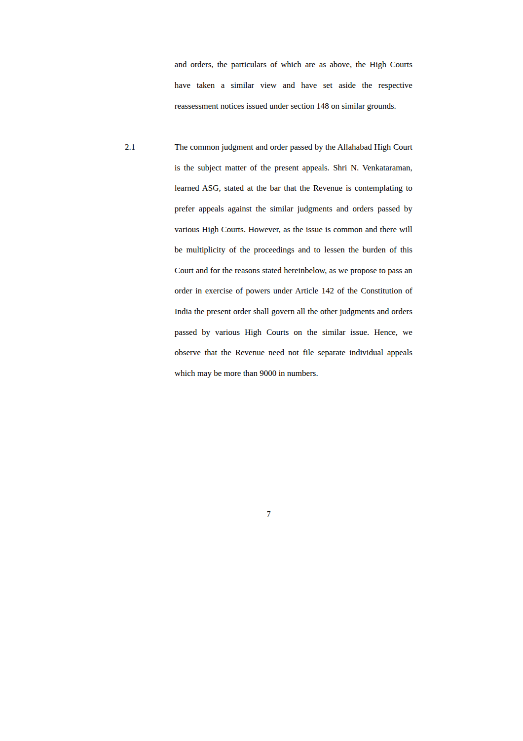and orders, the particulars of which are as above, the High Courts have taken a similar view and have set aside the respective reassessment notices issued under section 148 on similar grounds.
2.1
The common judgment and order passed by the Allahabad High Court is the subject matter of the present appeals. Shri N. Venkataraman, learned ASG, stated at the bar that the Revenue is contemplating to prefer appeals against the similar judgments and orders passed by various High Courts. However, as the issue is common and there will be multiplicity of the proceedings and to lessen the burden of this Court and for the reasons stated hereinbelow, as we propose to pass an order in exercise of powers under Article 142 of the Constitution of India the present order shall govern all the other judgments and orders passed by various High Courts on the similar issue. Hence, we observe that the Revenue need not file separate individual appeals which may be more than 9000 in numbers.
7